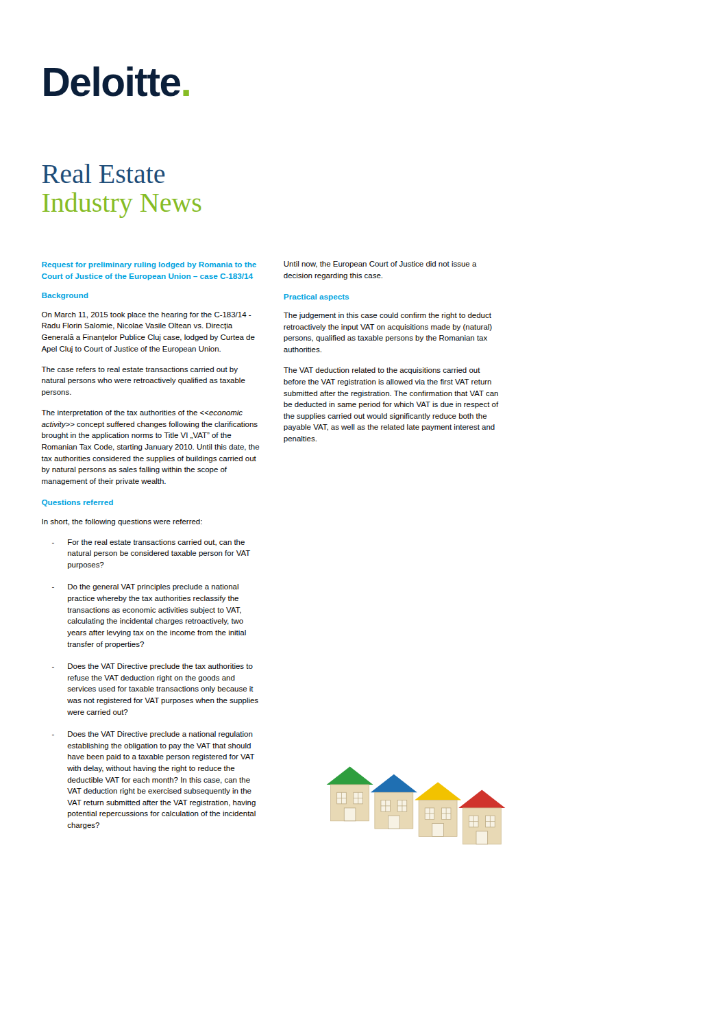Deloitte.
Real Estate Industry News
Request for preliminary ruling lodged by Romania to the Court of Justice of the European Union – case C-183/14
Background
On March 11, 2015 took place the hearing for the C-183/14 - Radu Florin Salomie, Nicolae Vasile Oltean vs. Direcția Generală a Finanțelor Publice Cluj case, lodged by Curtea de Apel Cluj to Court of Justice of the European Union.
The case refers to real estate transactions carried out by natural persons who were retroactively qualified as taxable persons.
The interpretation of the tax authorities of the <<economic activity>> concept suffered changes following the clarifications brought in the application norms to Title VI „VAT” of the Romanian Tax Code, starting January 2010. Until this date, the tax authorities considered the supplies of buildings carried out by natural persons as sales falling within the scope of management of their private wealth.
Questions referred
In short, the following questions were referred:
For the real estate transactions carried out, can the natural person be considered taxable person for VAT purposes?
Do the general VAT principles preclude a national practice whereby the tax authorities reclassify the transactions as economic activities subject to VAT, calculating the incidental charges retroactively, two years after levying tax on the income from the initial transfer of properties?
Does the VAT Directive preclude the tax authorities to refuse the VAT deduction right on the goods and services used for taxable transactions only because it was not registered for VAT purposes when the supplies were carried out?
Does the VAT Directive preclude a national regulation establishing the obligation to pay the VAT that should have been paid to a taxable person registered for VAT with delay, without having the right to reduce the deductible VAT for each month? In this case, can the VAT deduction right be exercised subsequently in the VAT return submitted after the VAT registration, having potential repercussions for calculation of the incidental charges?
Until now, the European Court of Justice did not issue a decision regarding this case.
Practical aspects
The judgement in this case could confirm the right to deduct retroactively the input VAT on acquisitions made by (natural) persons, qualified as taxable persons by the Romanian tax authorities.
The VAT deduction related to the acquisitions carried out before the VAT registration is allowed via the first VAT return submitted after the registration. The confirmation that VAT can be deducted in same period for which VAT is due in respect of the supplies carried out would significantly reduce both the payable VAT, as well as the related late payment interest and penalties.